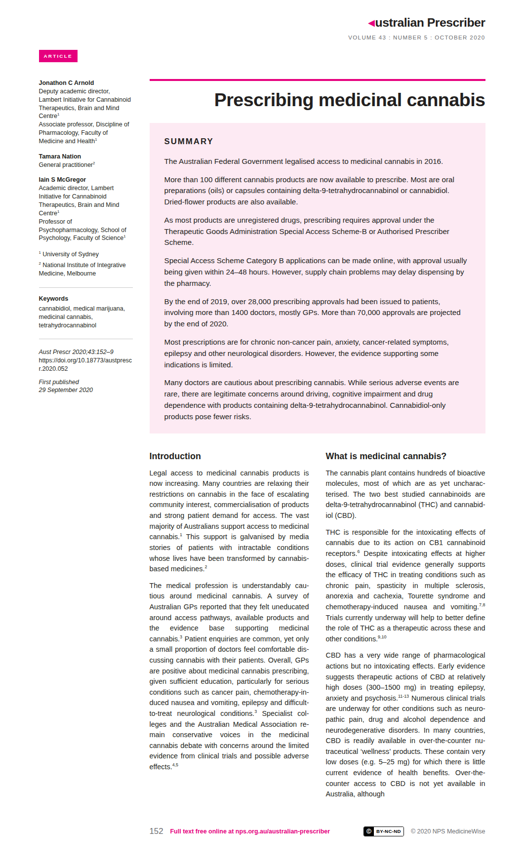◂ustralian Prescriber
Volume 43 : Number 5 : October 2020
Article
Jonathon C Arnold
Deputy academic director, Lambert Initiative for Cannabinoid Therapeutics, Brain and Mind Centre1
Associate professor, Discipline of Pharmacology, Faculty of Medicine and Health1
Tamara Nation
General practitioner2
Iain S McGregor
Academic director, Lambert Initiative for Cannabinoid Therapeutics, Brain and Mind Centre1
Professor of Psychopharmacology, School of Psychology, Faculty of Science1
1 University of Sydney
2 National Institute of Integrative Medicine, Melbourne
Keywords
cannabidiol, medical marijuana, medicinal cannabis, tetrahydrocannabinol
Aust Prescr 2020;43:152–9
https://doi.org/10.18773/austprescr.2020.052
First published
29 September 2020
Prescribing medicinal cannabis
Summary
The Australian Federal Government legalised access to medicinal cannabis in 2016.
More than 100 different cannabis products are now available to prescribe. Most are oral preparations (oils) or capsules containing delta-9-tetrahydrocannabinol or cannabidiol. Dried-flower products are also available.
As most products are unregistered drugs, prescribing requires approval under the Therapeutic Goods Administration Special Access Scheme-B or Authorised Prescriber Scheme.
Special Access Scheme Category B applications can be made online, with approval usually being given within 24–48 hours. However, supply chain problems may delay dispensing by the pharmacy.
By the end of 2019, over 28,000 prescribing approvals had been issued to patients, involving more than 1400 doctors, mostly GPs. More than 70,000 approvals are projected by the end of 2020.
Most prescriptions are for chronic non-cancer pain, anxiety, cancer-related symptoms, epilepsy and other neurological disorders. However, the evidence supporting some indications is limited.
Many doctors are cautious about prescribing cannabis. While serious adverse events are rare, there are legitimate concerns around driving, cognitive impairment and drug dependence with products containing delta-9-tetrahydrocannabinol. Cannabidiol-only products pose fewer risks.
Introduction
Legal access to medicinal cannabis products is now increasing. Many countries are relaxing their restrictions on cannabis in the face of escalating community interest, commercialisation of products and strong patient demand for access. The vast majority of Australians support access to medicinal cannabis.1 This support is galvanised by media stories of patients with intractable conditions whose lives have been transformed by cannabis-based medicines.2
The medical profession is understandably cautious around medicinal cannabis. A survey of Australian GPs reported that they felt uneducated around access pathways, available products and the evidence base supporting medicinal cannabis.3 Patient enquiries are common, yet only a small proportion of doctors feel comfortable discussing cannabis with their patients. Overall, GPs are positive about medicinal cannabis prescribing, given sufficient education, particularly for serious conditions such as cancer pain, chemotherapy-induced nausea and vomiting, epilepsy and difficult-to-treat neurological conditions.3 Specialist colleges and the Australian Medical Association remain conservative voices in the medicinal cannabis debate with concerns around the limited evidence from clinical trials and possible adverse effects.4,5
What is medicinal cannabis?
The cannabis plant contains hundreds of bioactive molecules, most of which are as yet uncharacterised. The two best studied cannabinoids are delta-9-tetrahydrocannabinol (THC) and cannabidiol (CBD).
THC is responsible for the intoxicating effects of cannabis due to its action on CB1 cannabinoid receptors.6 Despite intoxicating effects at higher doses, clinical trial evidence generally supports the efficacy of THC in treating conditions such as chronic pain, spasticity in multiple sclerosis, anorexia and cachexia, Tourette syndrome and chemotherapy-induced nausea and vomiting.7,8 Trials currently underway will help to better define the role of THC as a therapeutic across these and other conditions.9,10
CBD has a very wide range of pharmacological actions but no intoxicating effects. Early evidence suggests therapeutic actions of CBD at relatively high doses (300–1500 mg) in treating epilepsy, anxiety and psychosis.11-13 Numerous clinical trials are underway for other conditions such as neuropathic pain, drug and alcohol dependence and neurodegenerative disorders. In many countries, CBD is readily available in over-the-counter nutraceutical ‘wellness’ products. These contain very low doses (e.g. 5–25 mg) for which there is little current evidence of health benefits. Over-the-counter access to CBD is not yet available in Australia, although
152 Full text free online at nps.org.au/australian-prescriber ⒸBY-NC-ND © 2020 NPS MedicineWise